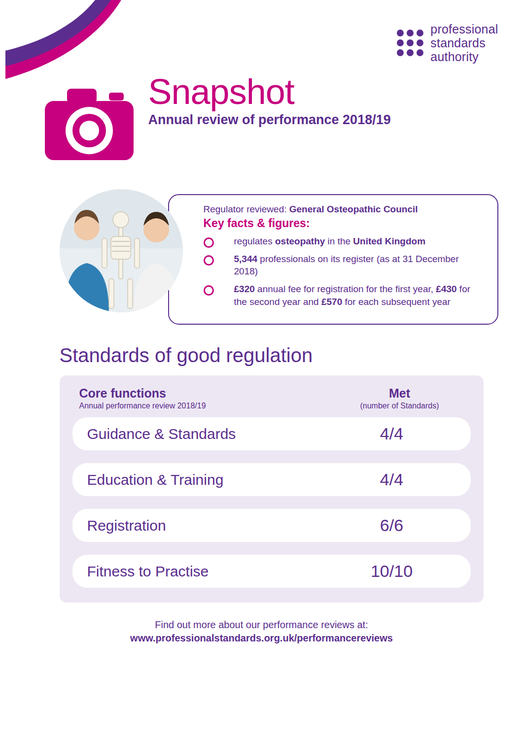professional
standards
authority
Snapshot
Annual review of performance 2018/19
Regulator reviewed: General Osteopathic Council
Key facts & figures:
regulates osteopathy in the United Kingdom
5,344 professionals on its register (as at 31 December 2018)
£320 annual fee for registration for the first year, £430 for the second year and £570 for each subsequent year
Standards of good regulation
Core functions
Annual performance review 2018/19
Met
(number of Standards)
Guidance & Standards 4/4
Education & Training 4/4
Registration 6/6
Fitness to Practise 10/10
Find out more about our performance reviews at:
www.professionalstandards.org.uk/performancereviews